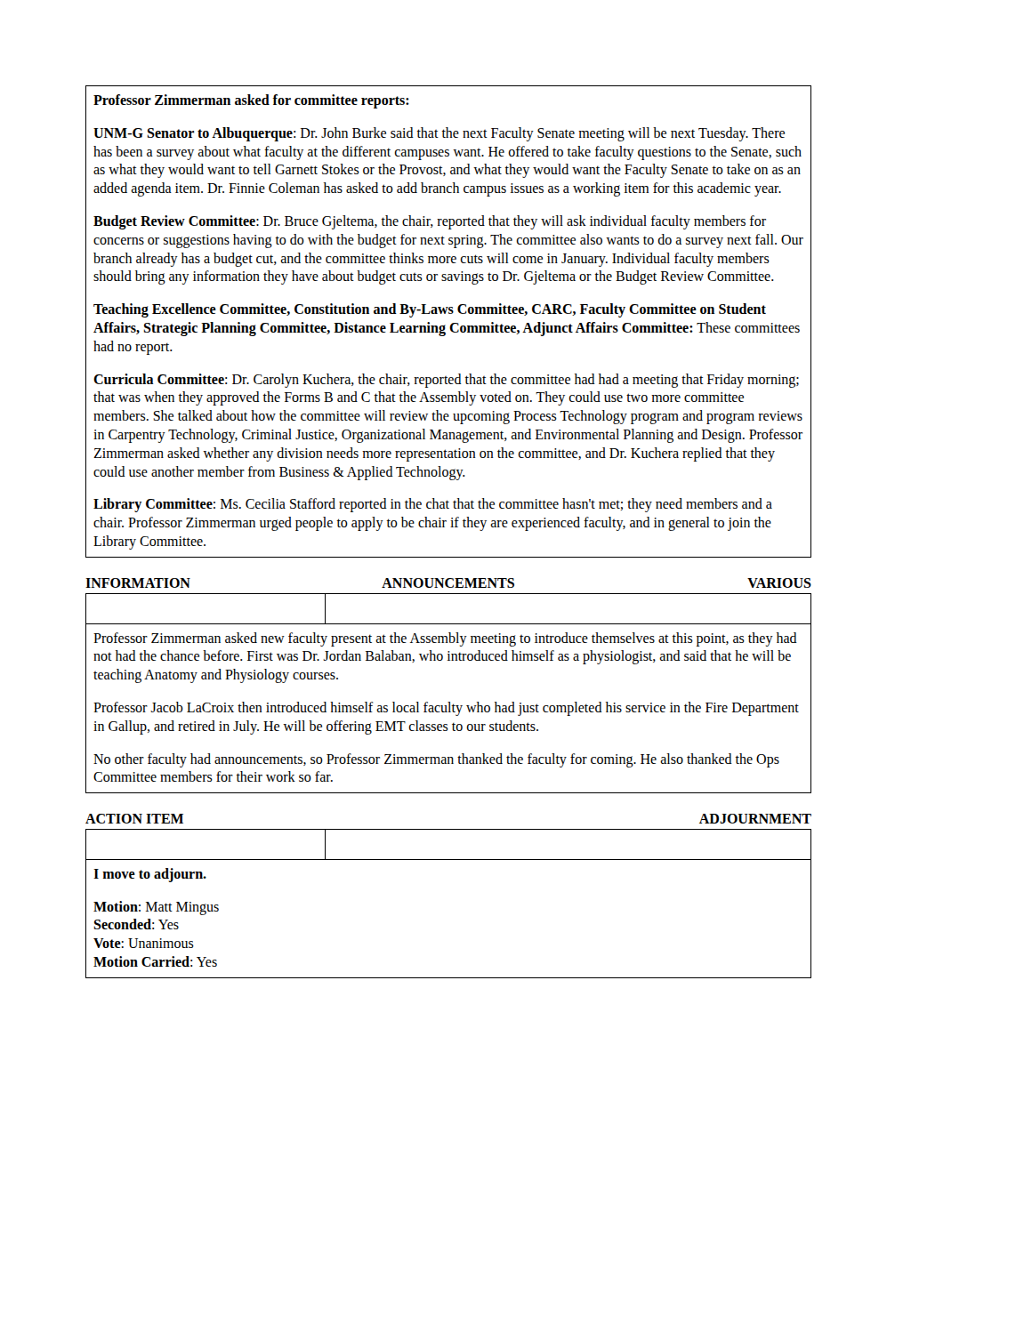| Professor Zimmerman asked for committee reports: UNM-G Senator to Albuquerque : Dr. John Burke said that the next Faculty Senate meeting will be next Tuesday. There has been a survey about what faculty at the different campuses want. He offered to take faculty questions to the Senate, such as what they would want to tell Garnett Stokes or the Provost, and what they would want the Faculty Senate to take on as an added agenda item. Dr. Finnie Coleman has asked to add branch campus issues as a working item for this academic year. Budget Review Committee : Dr. Bruce Gjeltema, the chair, reported that they will ask individual faculty members for concerns or suggestions having to do with the budget for next spring. The committee also wants to do a survey next fall. Our branch already has a budget cut, and the committee thinks more cuts will come in January. Individual faculty members should bring any information they have about budget cuts or savings to Dr. Gjeltema or the Budget Review Committee. Teaching Excellence Committee, Constitution and By-Laws Committee, CARC, Faculty Committee on Student Affairs, Strategic Planning Committee, Distance Learning Committee, Adjunct Affairs Committee: These committees had no report. Curricula Committee : Dr. Carolyn Kuchera, the chair, reported that the committee had had a meeting that Friday morning; that was when they approved the Forms B and C that the Assembly voted on. They could use two more committee members. She talked about how the committee will review the upcoming Process Technology program and program reviews in Carpentry Technology, Criminal Justice, Organizational Management, and Environmental Planning and Design. Professor Zimmerman asked whether any division needs more representation on the committee, and Dr. Kuchera replied that they could use another member from Business & Applied Technology. Library Committee : Ms. Cecilia Stafford reported in the chat that the committee hasn't met; they need members and a chair. Professor Zimmerman urged people to apply to be chair if they are experienced faculty, and in general to join the Library Committee. |
INFORMATION ANNOUNCEMENTS VARIOUS
| Professor Zimmerman asked new faculty present at the Assembly meeting to introduce themselves at this point, as they had not had the chance before. First was Dr. Jordan Balaban, who introduced himself as a physiologist, and said that he will be teaching Anatomy and Physiology courses. Professor Jacob LaCroix then introduced himself as local faculty who had just completed his service in the Fire Department in Gallup, and retired in July. He will be offering EMT classes to our students. No other faculty had announcements, so Professor Zimmerman thanked the faculty for coming. He also thanked the Ops Committee members for their work so far. |
ACTION ITEM ADJOURNMENT
| I move to adjourn. Motion : Matt Mingus Seconded : Yes Vote : Unanimous Motion Carried : Yes |